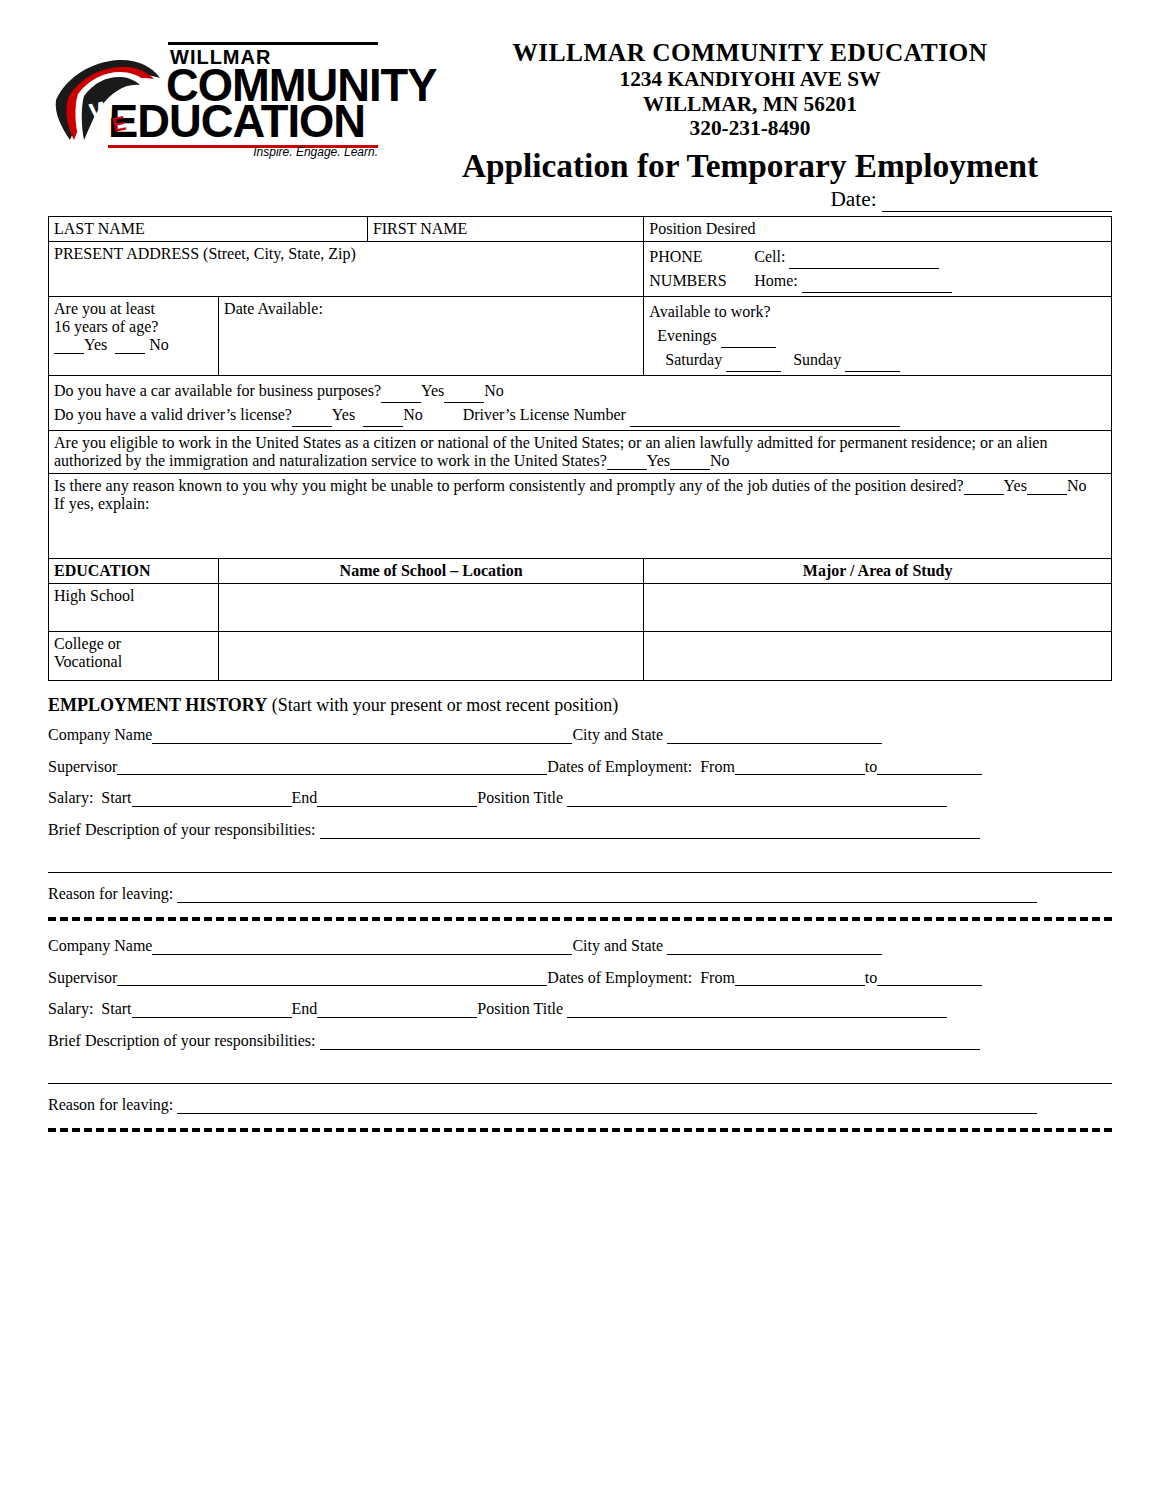W E
WILLMAR
COMMUNITY
EDUCATION
Inspire. Engage. Learn.
WILLMAR COMMUNITY EDUCATION
1234 KANDIYOHI AVE SW
WILLMAR, MN 56201
320-231-8490
Application for Temporary Employment
Date:
| LAST NAME | FIRST NAME | Position Desired |
| PRESENT ADDRESS (Street, City, State, Zip) | PHONE Cell: NUMBERS Home: |
| Are you at least 16 years of age? Yes No | Date Available: | Available to work? Evenings Saturday Sunday |
| Do you have a car available for business purposes? Yes No Do you have a valid driver’s license? Yes No Driver’s License Number |
| Are you eligible to work in the United States as a citizen or national of the United States; or an alien lawfully admitted for permanent residence; or an alien authorized by the immigration and naturalization service to work in the United States? Yes No |
| Is there any reason known to you why you might be unable to perform consistently and promptly any of the job duties of the position desired? Yes No If yes, explain: |
| EDUCATION | Name of School – Location | Major / Area of Study |
| High School | | |
| College or Vocational | | |
EMPLOYMENT HISTORY (Start with your present or most recent position)
Company Name City and State
Supervisor Dates of Employment: From to
Salary: Start End Position Title
Brief Description of your responsibilities:
Reason for leaving:
Company Name City and State
Supervisor Dates of Employment: From to
Salary: Start End Position Title
Brief Description of your responsibilities:
Reason for leaving: